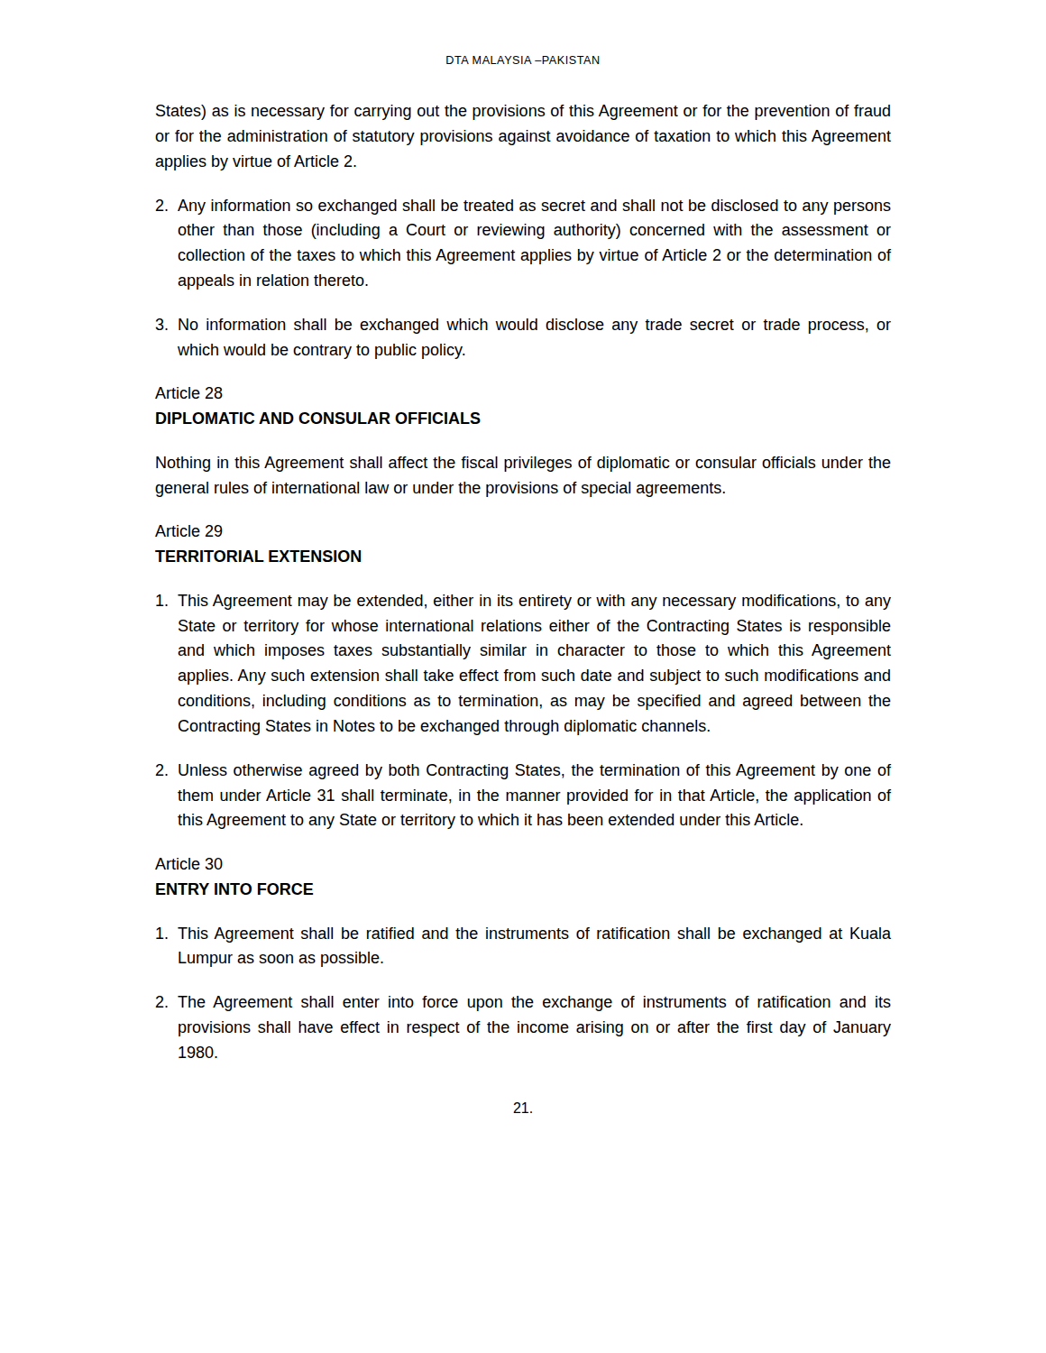DTA MALAYSIA –PAKISTAN
States) as is necessary for carrying out the provisions of this Agreement or for the prevention of fraud or for the administration of statutory provisions against avoidance of taxation to which this Agreement applies by virtue of Article 2.
2. Any information so exchanged shall be treated as secret and shall not be disclosed to any persons other than those (including a Court or reviewing authority) concerned with the assessment or collection of the taxes to which this Agreement applies by virtue of Article 2 or the determination of appeals in relation thereto.
3. No information shall be exchanged which would disclose any trade secret or trade process, or which would be contrary to public policy.
Article 28
DIPLOMATIC AND CONSULAR OFFICIALS
Nothing in this Agreement shall affect the fiscal privileges of diplomatic or consular officials under the general rules of international law or under the provisions of special agreements.
Article 29
TERRITORIAL EXTENSION
1. This Agreement may be extended, either in its entirety or with any necessary modifications, to any State or territory for whose international relations either of the Contracting States is responsible and which imposes taxes substantially similar in character to those to which this Agreement applies. Any such extension shall take effect from such date and subject to such modifications and conditions, including conditions as to termination, as may be specified and agreed between the Contracting States in Notes to be exchanged through diplomatic channels.
2. Unless otherwise agreed by both Contracting States, the termination of this Agreement by one of them under Article 31 shall terminate, in the manner provided for in that Article, the application of this Agreement to any State or territory to which it has been extended under this Article.
Article 30
ENTRY INTO FORCE
1. This Agreement shall be ratified and the instruments of ratification shall be exchanged at Kuala Lumpur as soon as possible.
2. The Agreement shall enter into force upon the exchange of instruments of ratification and its provisions shall have effect in respect of the income arising on or after the first day of January 1980.
21.